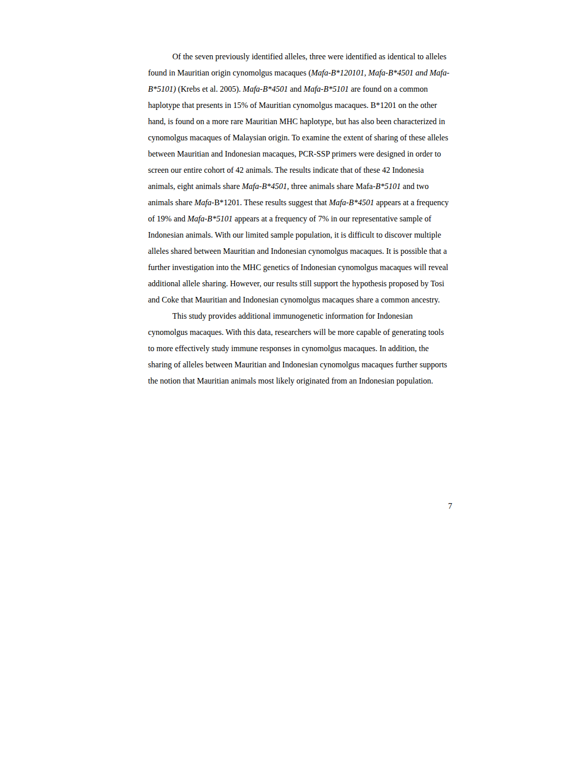Of the seven previously identified alleles, three were identified as identical to alleles found in Mauritian origin cynomolgus macaques (Mafa-B*120101, Mafa-B*4501 and Mafa-B*5101) (Krebs et al. 2005). Mafa-B*4501 and Mafa-B*5101 are found on a common haplotype that presents in 15% of Mauritian cynomolgus macaques. B*1201 on the other hand, is found on a more rare Mauritian MHC haplotype, but has also been characterized in cynomolgus macaques of Malaysian origin. To examine the extent of sharing of these alleles between Mauritian and Indonesian macaques, PCR-SSP primers were designed in order to screen our entire cohort of 42 animals. The results indicate that of these 42 Indonesia animals, eight animals share Mafa-B*4501, three animals share Mafa-B*5101 and two animals share Mafa-B*1201. These results suggest that Mafa-B*4501 appears at a frequency of 19% and Mafa-B*5101 appears at a frequency of 7% in our representative sample of Indonesian animals. With our limited sample population, it is difficult to discover multiple alleles shared between Mauritian and Indonesian cynomolgus macaques. It is possible that a further investigation into the MHC genetics of Indonesian cynomolgus macaques will reveal additional allele sharing. However, our results still support the hypothesis proposed by Tosi and Coke that Mauritian and Indonesian cynomolgus macaques share a common ancestry.
This study provides additional immunogenetic information for Indonesian cynomolgus macaques. With this data, researchers will be more capable of generating tools to more effectively study immune responses in cynomolgus macaques. In addition, the sharing of alleles between Mauritian and Indonesian cynomolgus macaques further supports the notion that Mauritian animals most likely originated from an Indonesian population.
7